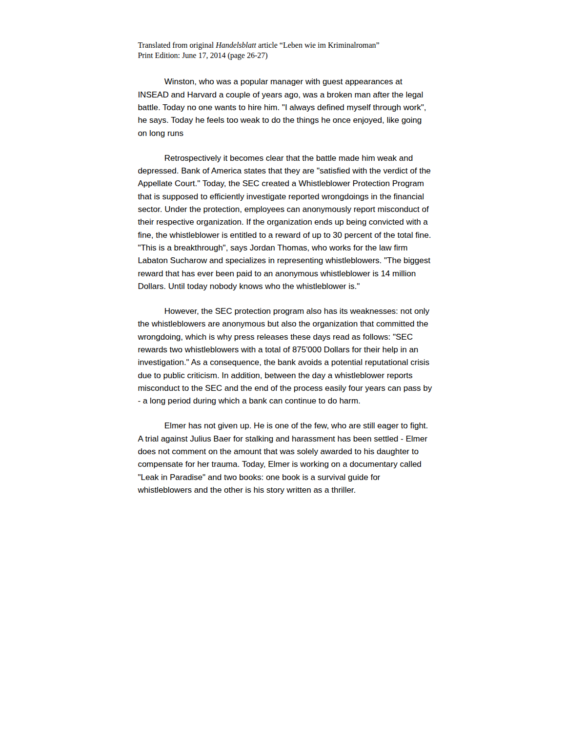Translated from original Handelsblatt article “Leben wie im Kriminalroman” Print Edition: June 17, 2014 (page 26-27)
Winston, who was a popular manager with guest appearances at INSEAD and Harvard a couple of years ago, was a broken man after the legal battle. Today no one wants to hire him. "I always defined myself through work", he says. Today he feels too weak to do the things he once enjoyed, like going on long runs
Retrospectively it becomes clear that the battle made him weak and depressed. Bank of America states that they are "satisfied with the verdict of the Appellate Court." Today, the SEC created a Whistleblower Protection Program that is supposed to efficiently investigate reported wrongdoings in the financial sector. Under the protection, employees can anonymously report misconduct of their respective organization. If the organization ends up being convicted with a fine, the whistleblower is entitled to a reward of up to 30 percent of the total fine. "This is a breakthrough", says Jordan Thomas, who works for the law firm Labaton Sucharow and specializes in representing whistleblowers. "The biggest reward that has ever been paid to an anonymous whistleblower is 14 million Dollars. Until today nobody knows who the whistleblower is."
However, the SEC protection program also has its weaknesses: not only the whistleblowers are anonymous but also the organization that committed the wrongdoing, which is why press releases these days read as follows: "SEC rewards two whistleblowers with a total of 875'000 Dollars for their help in an investigation." As a consequence, the bank avoids a potential reputational crisis due to public criticism. In addition, between the day a whistleblower reports misconduct to the SEC and the end of the process easily four years can pass by - a long period during which a bank can continue to do harm.
Elmer has not given up. He is one of the few, who are still eager to fight. A trial against Julius Baer for stalking and harassment has been settled - Elmer does not comment on the amount that was solely awarded to his daughter to compensate for her trauma. Today, Elmer is working on a documentary called "Leak in Paradise" and two books: one book is a survival guide for whistleblowers and the other is his story written as a thriller.